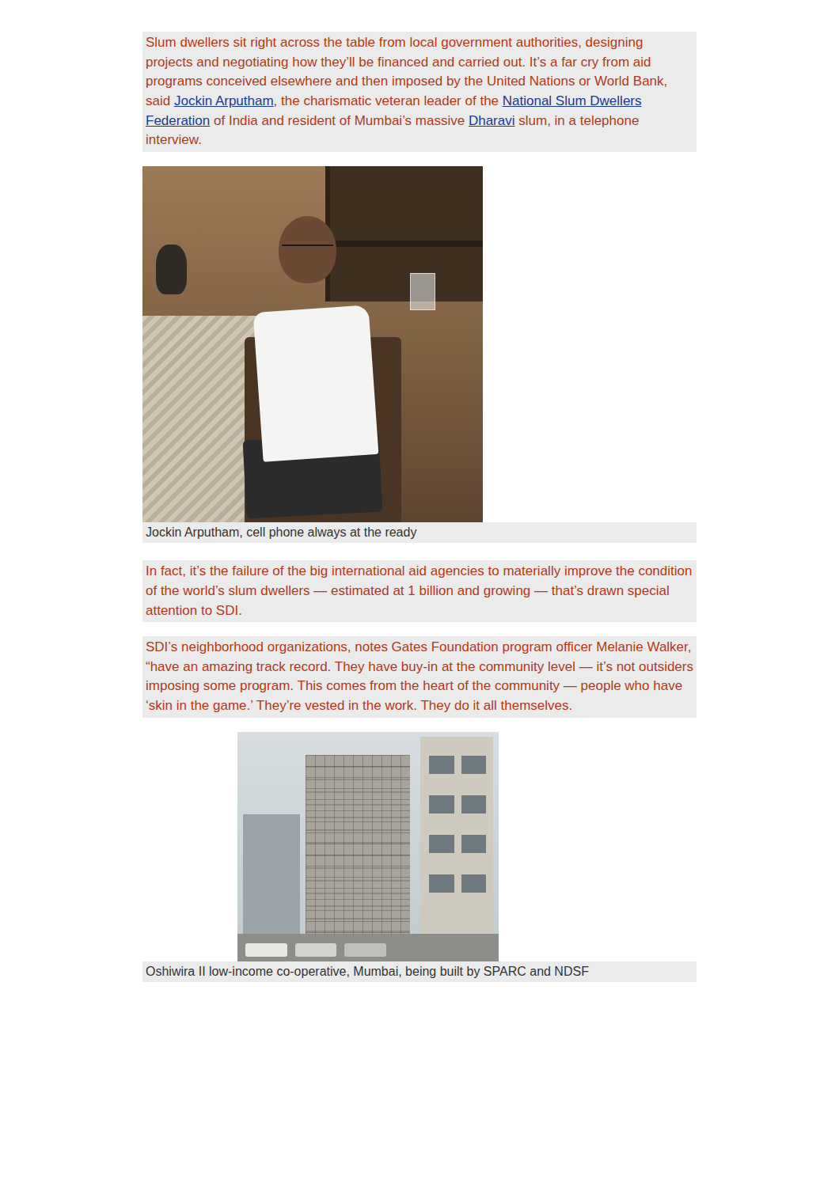Slum dwellers sit right across the table from local government authorities, designing projects and negotiating how they’ll be financed and carried out. It’s a far cry from aid programs conceived elsewhere and then imposed by the United Nations or World Bank, said Jockin Arputham, the charismatic veteran leader of the National Slum Dwellers Federation of India and resident of Mumbai’s massive Dharavi slum, in a telephone interview.
Jockin Arputham, cell phone always at the ready
In fact, it’s the failure of the big international aid agencies to materially improve the condition of the world’s slum dwellers — estimated at 1 billion and growing — that’s drawn special attention to SDI.
SDI’s neighborhood organizations, notes Gates Foundation program officer Melanie Walker, “have an amazing track record. They have buy-in at the community level — it’s not outsiders imposing some program. This comes from the heart of the community — people who have ‘skin in the game.’ They’re vested in the work. They do it all themselves.
Oshiwira II low-income co-operative, Mumbai, being built by SPARC and NDSF